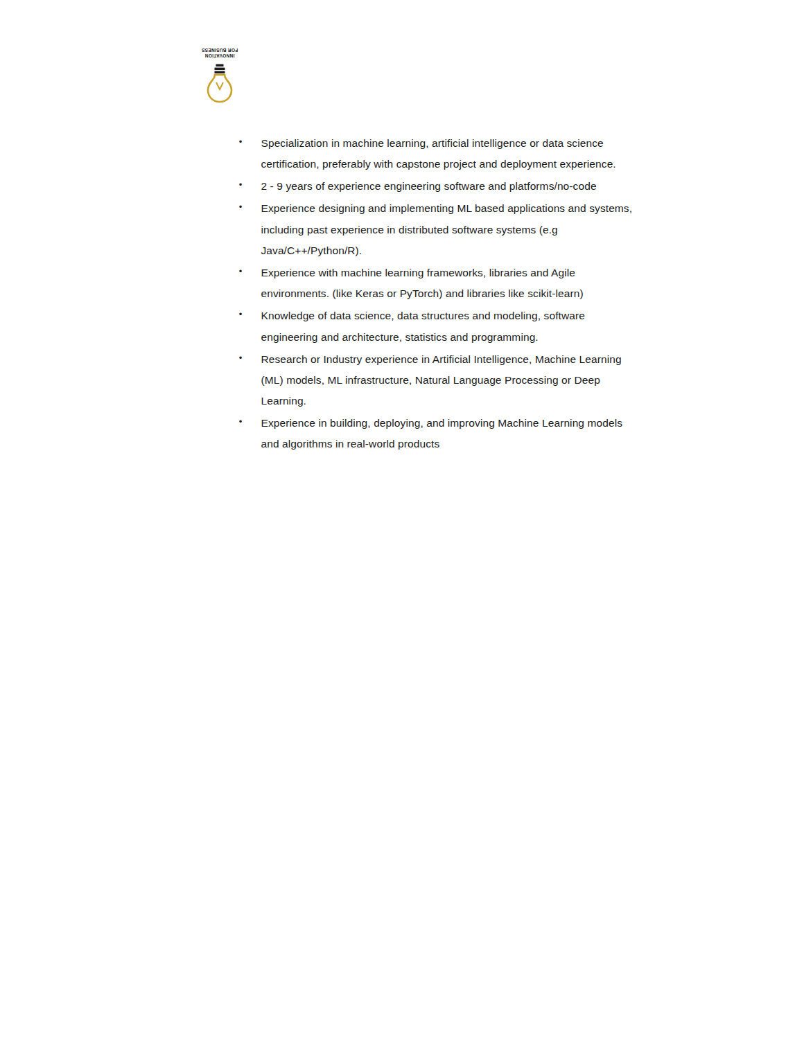Innovation
for Business
Specialization in machine learning, artificial intelligence or data science certification, preferably with capstone project and deployment experience.
2 - 9 years of experience engineering software and platforms/no-code
Experience designing and implementing ML based applications and systems, including past experience in distributed software systems (e.g Java/C++/Python/R).
Experience with machine learning frameworks, libraries and Agile environments. (like Keras or PyTorch) and libraries like scikit-learn)
Knowledge of data science, data structures and modeling, software engineering and architecture, statistics and programming.
Research or Industry experience in Artificial Intelligence, Machine Learning (ML) models, ML infrastructure, Natural Language Processing or Deep Learning.
Experience in building, deploying, and improving Machine Learning models and algorithms in real-world products